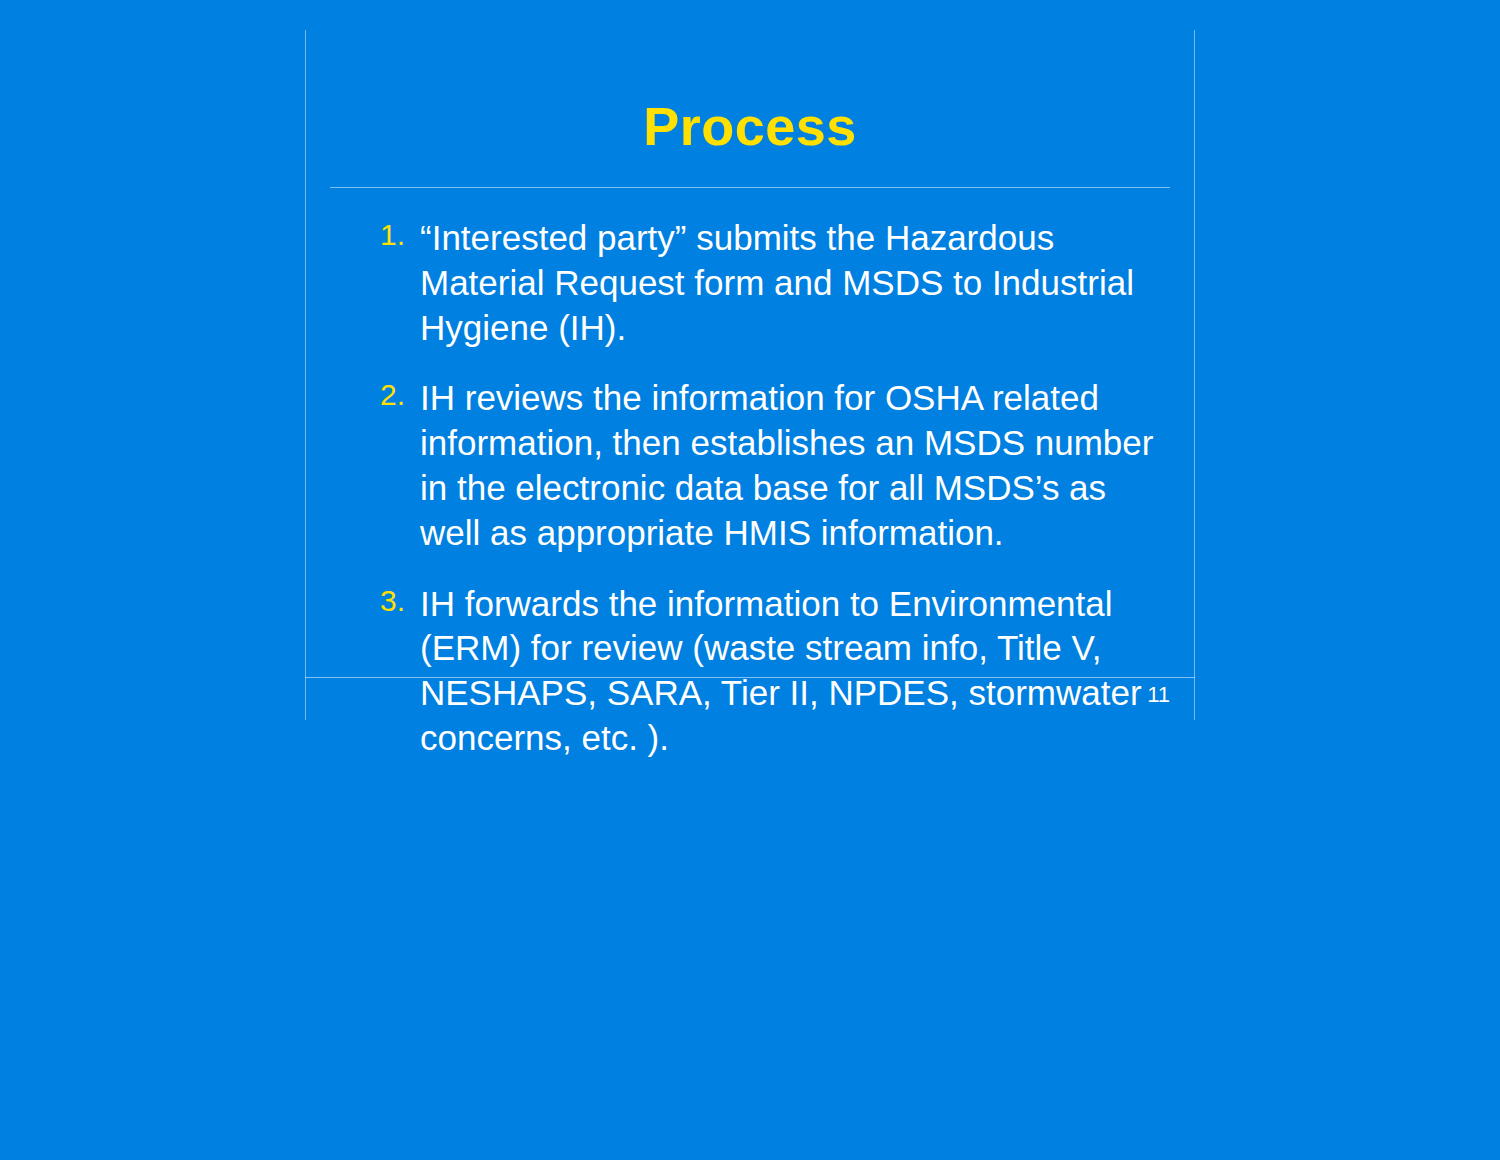Process
“Interested party” submits the Hazardous Material Request form and MSDS to Industrial Hygiene (IH).
IH reviews the information for OSHA related information, then establishes an MSDS number in the electronic data base for all MSDS’s as well as appropriate HMIS information.
IH forwards the information to Environmental (ERM) for review (waste stream info, Title V, NESHAPS, SARA, Tier II, NPDES, stormwater concerns, etc. ).
11